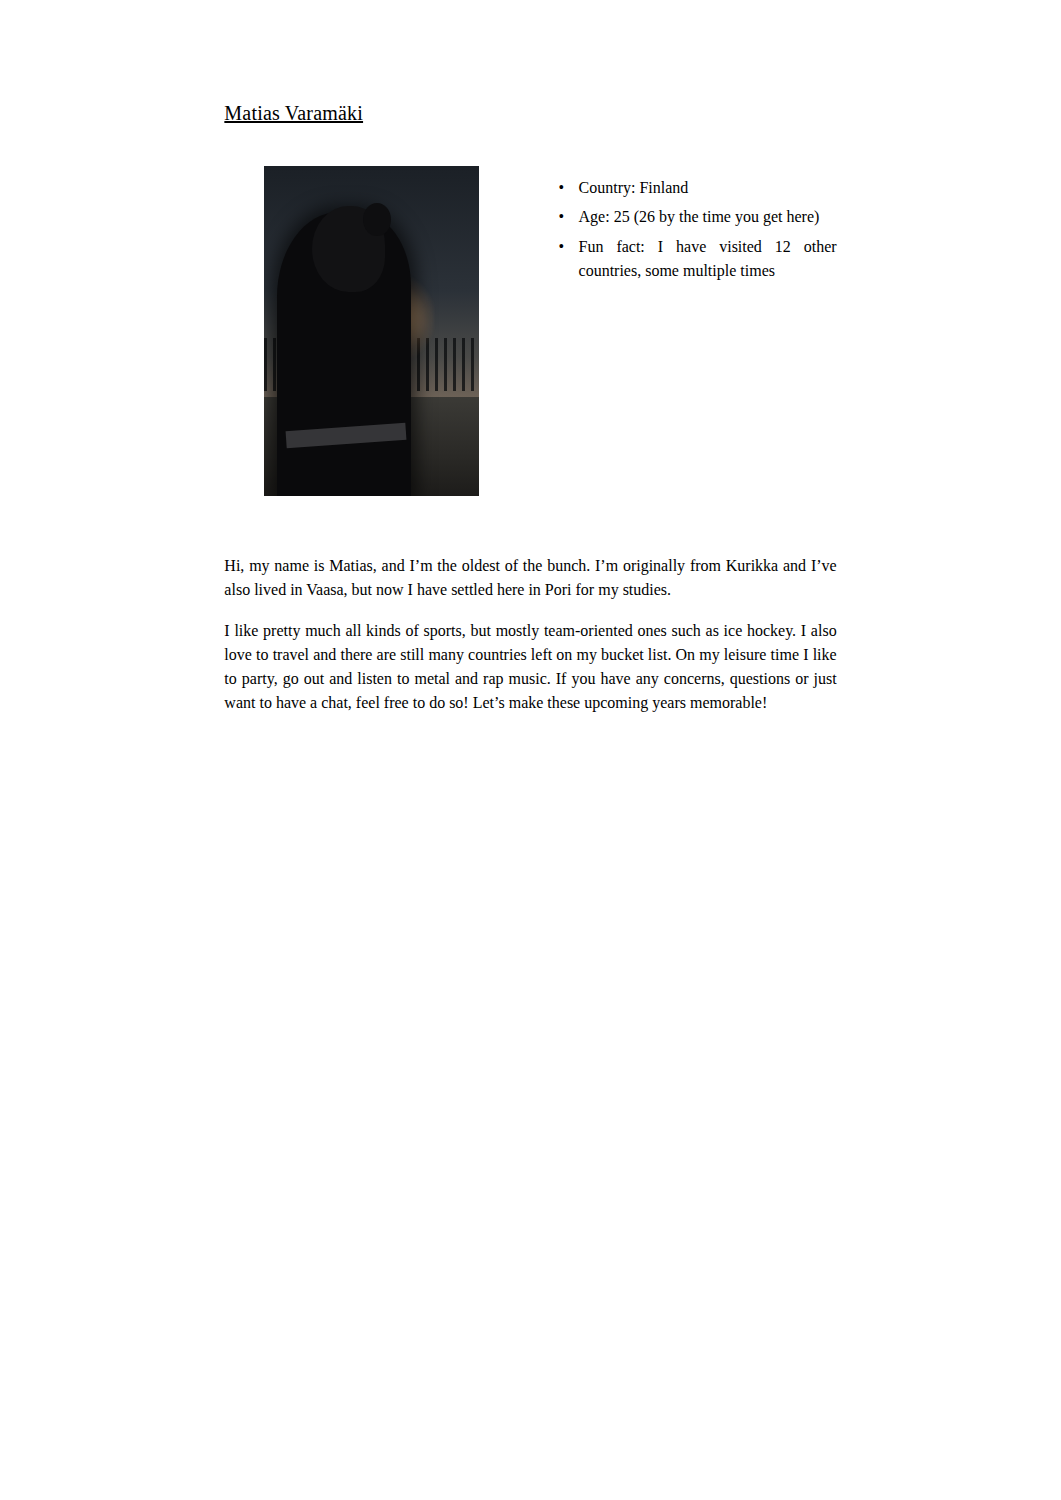Matias Varamäki
Country: Finland
Age: 25 (26 by the time you get here)
Fun fact: I have visited 12 other countries, some multiple times
Hi, my name is Matias, and I’m the oldest of the bunch. I’m originally from Kurikka and I’ve also lived in Vaasa, but now I have settled here in Pori for my studies.
I like pretty much all kinds of sports, but mostly team-oriented ones such as ice hockey. I also love to travel and there are still many countries left on my bucket list. On my leisure time I like to party, go out and listen to metal and rap music. If you have any concerns, questions or just want to have a chat, feel free to do so! Let’s make these upcoming years memorable!